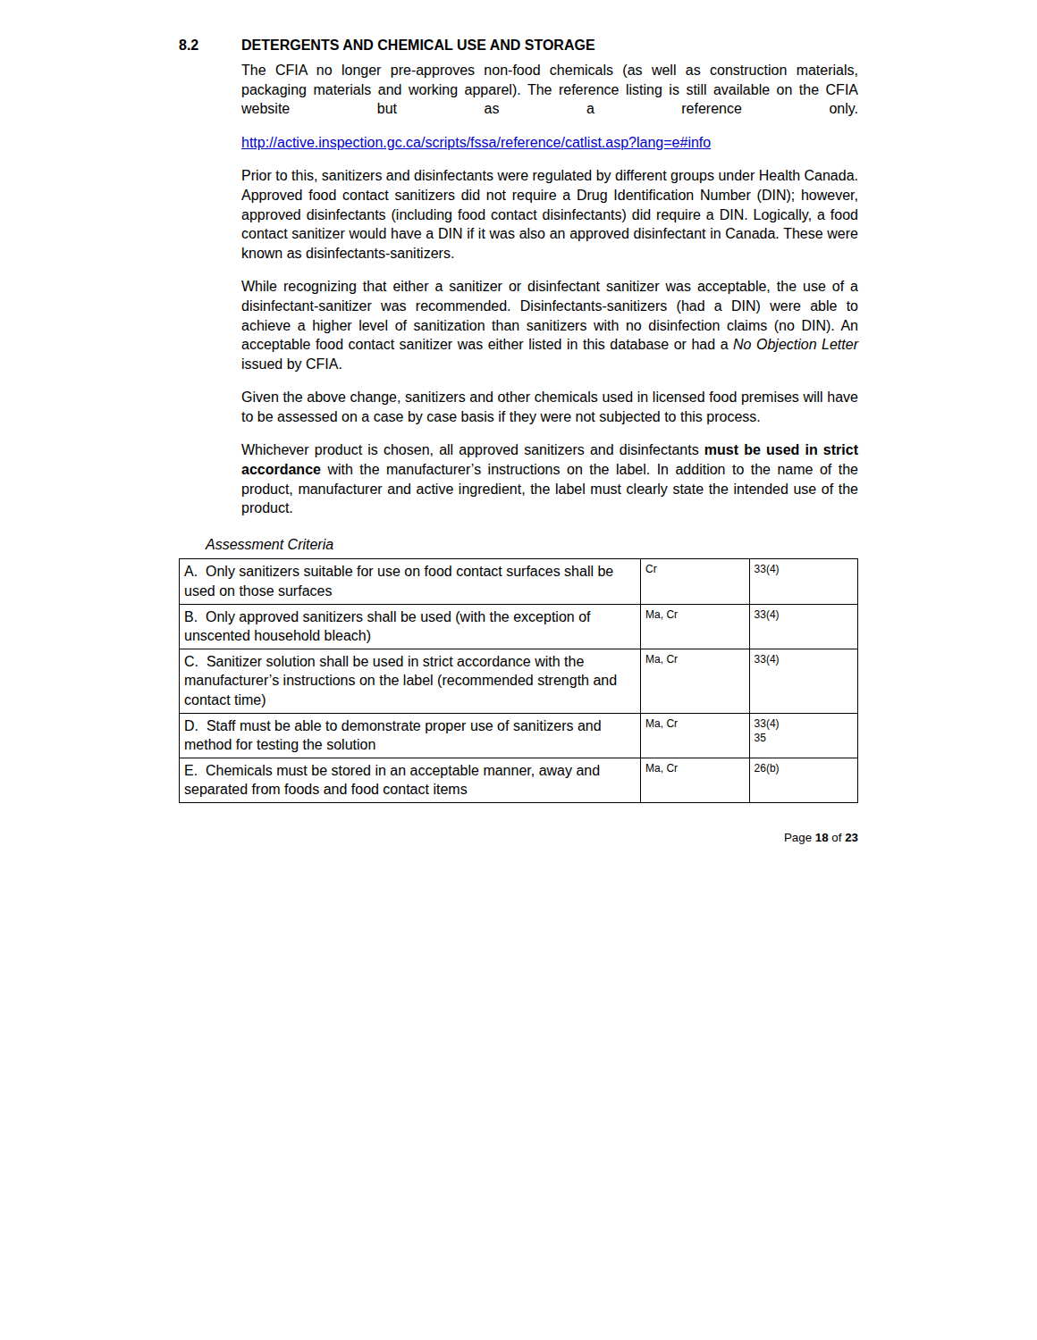8.2 DETERGENTS AND CHEMICAL USE AND STORAGE
The CFIA no longer pre-approves non-food chemicals (as well as construction materials, packaging materials and working apparel). The reference listing is still available on the CFIA website but as a reference only.
http://active.inspection.gc.ca/scripts/fssa/reference/catlist.asp?lang=e#info
Prior to this, sanitizers and disinfectants were regulated by different groups under Health Canada. Approved food contact sanitizers did not require a Drug Identification Number (DIN); however, approved disinfectants (including food contact disinfectants) did require a DIN. Logically, a food contact sanitizer would have a DIN if it was also an approved disinfectant in Canada. These were known as disinfectants-sanitizers.
While recognizing that either a sanitizer or disinfectant sanitizer was acceptable, the use of a disinfectant-sanitizer was recommended. Disinfectants-sanitizers (had a DIN) were able to achieve a higher level of sanitization than sanitizers with no disinfection claims (no DIN). An acceptable food contact sanitizer was either listed in this database or had a No Objection Letter issued by CFIA.
Given the above change, sanitizers and other chemicals used in licensed food premises will have to be assessed on a case by case basis if they were not subjected to this process.
Whichever product is chosen, all approved sanitizers and disinfectants must be used in strict accordance with the manufacturer’s instructions on the label. In addition to the name of the product, manufacturer and active ingredient, the label must clearly state the intended use of the product.
Assessment Criteria
| A. Only sanitizers suitable for use on food contact surfaces shall be used on those surfaces | Cr | 33(4) |
| B. Only approved sanitizers shall be used (with the exception of unscented household bleach) | Ma, Cr | 33(4) |
| C. Sanitizer solution shall be used in strict accordance with the manufacturer’s instructions on the label (recommended strength and contact time) | Ma, Cr | 33(4) |
| D. Staff must be able to demonstrate proper use of sanitizers and method for testing the solution | Ma, Cr | 33(4) 35 |
| E. Chemicals must be stored in an acceptable manner, away and separated from foods and food contact items | Ma, Cr | 26(b) |
Page 18 of 23